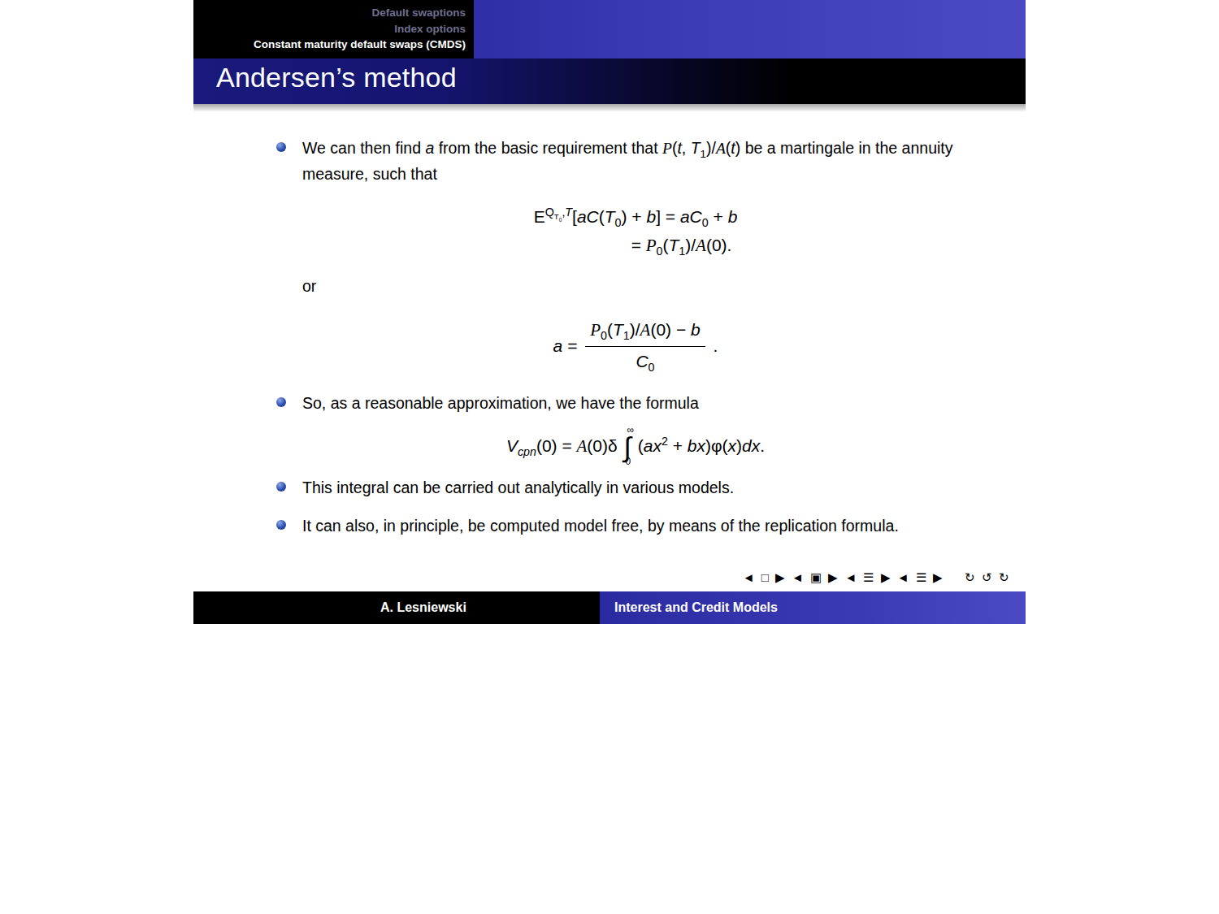Default swaptions
Index options
Constant maturity default swaps (CMDS)
Andersen’s method
We can then find a from the basic requirement that P(t, T1)/A(t) be a martingale in the annuity measure, such that
EQT0,T[aC(T0) + b] = aC0 + b
= P0(T1)/A(0).
or
a = P0(T1)/A(0) − b C0 .
So, as a reasonable approximation, we have the formula
Vcpn(0) = A(0)δ ∫∞0 (ax2 + bx)φ(x)dx.
This integral can be carried out analytically in various models.
It can also, in principle, be computed model free, by means of the replication formula.
◄ □ ▶ ◄ ▣ ▶ ◄ ☰ ▶ ◄ ☰ ▶ ↻ ↺ ↻
A. Lesniewski
Interest and Credit Models